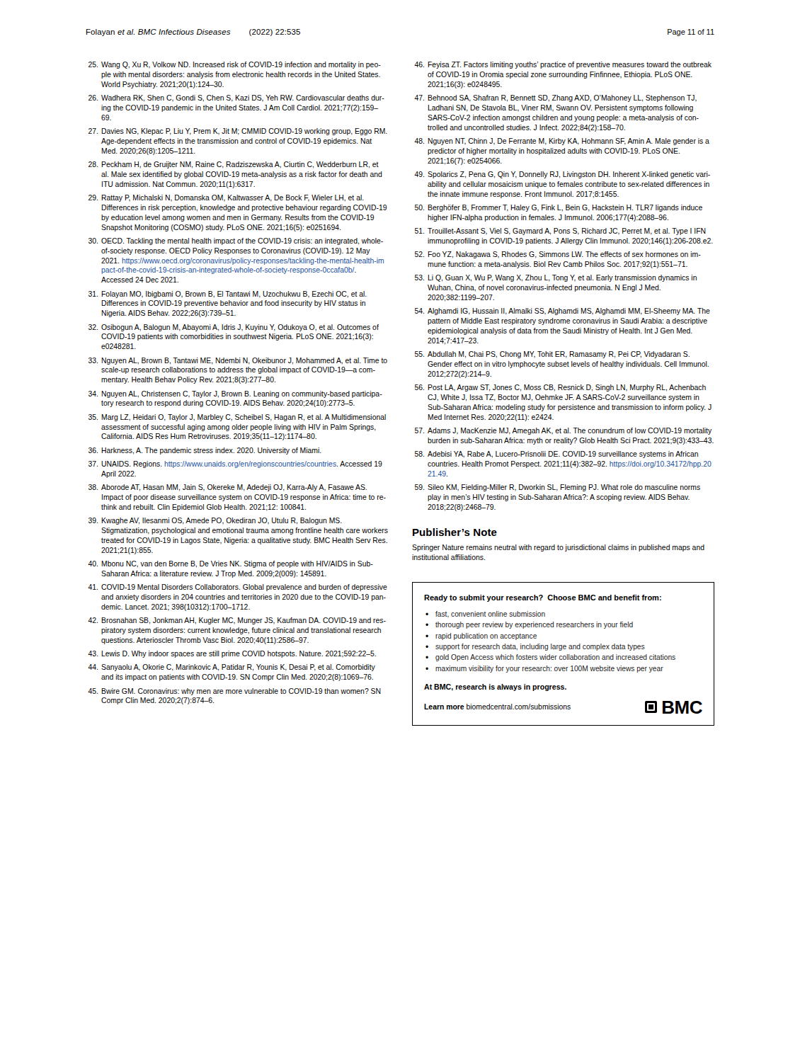Folayan et al. BMC Infectious Diseases(2022) 22:535
Page 11 of 11
25 Wang Q, Xu R, Volkow ND. Increased risk of COVID-19 infection and mortality in people with mental disorders: analysis from electronic health records in the United States. World Psychiatry. 2021;20(1):124–30.
26 Wadhera RK, Shen C, Gondi S, Chen S, Kazi DS, Yeh RW. Cardiovascular deaths during the COVID-19 pandemic in the United States. J Am Coll Cardiol. 2021;77(2):159–69.
27 Davies NG, Klepac P, Liu Y, Prem K, Jit M; CMMID COVID-19 working group, Eggo RM. Age-dependent effects in the transmission and control of COVID-19 epidemics. Nat Med. 2020;26(8):1205–1211.
28 Peckham H, de Gruijter NM, Raine C, Radziszewska A, Ciurtin C, Wedderburn LR, et al. Male sex identified by global COVID-19 meta-analysis as a risk factor for death and ITU admission. Nat Commun. 2020;11(1):6317.
29 Rattay P, Michalski N, Domanska OM, Kaltwasser A, De Bock F, Wieler LH, et al. Differences in risk perception, knowledge and protective behaviour regarding COVID-19 by education level among women and men in Germany. Results from the COVID-19 Snapshot Monitoring (COSMO) study. PLoS ONE. 2021;16(5): e0251694.
30 OECD. Tackling the mental health impact of the COVID-19 crisis: an integrated, whole-of-society response. OECD Policy Responses to Coronavirus (COVID-19). 12 May 2021. https://www.oecd.org/coronavirus/policy-responses/tackling-the-mental-health-impact-of-the-covid-19-crisis-an-integrated-whole-of-society-response-0ccafa0b/. Accessed 24 Dec 2021.
31 Folayan MO, Ibigbami O, Brown B, El Tantawi M, Uzochukwu B, Ezechi OC, et al. Differences in COVID-19 preventive behavior and food insecurity by HIV status in Nigeria. AIDS Behav. 2022;26(3):739–51.
32 Osibogun A, Balogun M, Abayomi A, Idris J, Kuyinu Y, Odukoya O, et al. Outcomes of COVID-19 patients with comorbidities in southwest Nigeria. PLoS ONE. 2021;16(3): e0248281.
33 Nguyen AL, Brown B, Tantawi ME, Ndembi N, Okeibunor J, Mohammed A, et al. Time to scale-up research collaborations to address the global impact of COVID-19—a commentary. Health Behav Policy Rev. 2021;8(3):277–80.
34 Nguyen AL, Christensen C, Taylor J, Brown B. Leaning on community-based participatory research to respond during COVID-19. AIDS Behav. 2020;24(10):2773–5.
35 Marg LZ, Heidari O, Taylor J, Marbley C, Scheibel S, Hagan R, et al. A Multidimensional assessment of successful aging among older people living with HIV in Palm Springs, California. AIDS Res Hum Retroviruses. 2019;35(11–12):1174–80.
36 Harkness, A. The pandemic stress index. 2020. University of Miami.
37 UNAIDS. Regions. https://www.unaids.org/en/regionscountries/countries. Accessed 19 April 2022.
38 Aborode AT, Hasan MM, Jain S, Okereke M, Adedeji OJ, Karra-Aly A, Fasawe AS. Impact of poor disease surveillance system on COVID-19 response in Africa: time to rethink and rebuilt. Clin Epidemiol Glob Health. 2021;12: 100841.
39 Kwaghe AV, Ilesanmi OS, Amede PO, Okediran JO, Utulu R, Balogun MS. Stigmatization, psychological and emotional trauma among frontline health care workers treated for COVID-19 in Lagos State, Nigeria: a qualitative study. BMC Health Serv Res. 2021;21(1):855.
40 Mbonu NC, van den Borne B, De Vries NK. Stigma of people with HIV/AIDS in Sub-Saharan Africa: a literature review. J Trop Med. 2009;2(009): 145891.
41 COVID-19 Mental Disorders Collaborators. Global prevalence and burden of depressive and anxiety disorders in 204 countries and territories in 2020 due to the COVID-19 pandemic. Lancet. 2021; 398(10312):1700–1712.
42 Brosnahan SB, Jonkman AH, Kugler MC, Munger JS, Kaufman DA. COVID-19 and respiratory system disorders: current knowledge, future clinical and translational research questions. Arterioscler Thromb Vasc Biol. 2020;40(11):2586–97.
43 Lewis D. Why indoor spaces are still prime COVID hotspots. Nature. 2021;592:22–5.
44 Sanyaolu A, Okorie C, Marinkovic A, Patidar R, Younis K, Desai P, et al. Comorbidity and its impact on patients with COVID-19. SN Compr Clin Med. 2020;2(8):1069–76.
45 Bwire GM. Coronavirus: why men are more vulnerable to COVID-19 than women? SN Compr Clin Med. 2020;2(7):874–6.
46 Feyisa ZT. Factors limiting youths’ practice of preventive measures toward the outbreak of COVID-19 in Oromia special zone surrounding Finfinnee, Ethiopia. PLoS ONE. 2021;16(3): e0248495.
47 Behnood SA, Shafran R, Bennett SD, Zhang AXD, O’Mahoney LL, Stephenson TJ, Ladhani SN, De Stavola BL, Viner RM, Swann OV. Persistent symptoms following SARS-CoV-2 infection amongst children and young people: a meta-analysis of controlled and uncontrolled studies. J Infect. 2022;84(2):158–70.
48 Nguyen NT, Chinn J, De Ferrante M, Kirby KA, Hohmann SF, Amin A. Male gender is a predictor of higher mortality in hospitalized adults with COVID-19. PLoS ONE. 2021;16(7): e0254066.
49 Spolarics Z, Pena G, Qin Y, Donnelly RJ, Livingston DH. Inherent X-linked genetic variability and cellular mosaicism unique to females contribute to sex-related differences in the innate immune response. Front Immunol. 2017;8:1455.
50 Berghöfer B, Frommer T, Haley G, Fink L, Bein G, Hackstein H. TLR7 ligands induce higher IFN-alpha production in females. J Immunol. 2006;177(4):2088–96.
51 Trouillet-Assant S, Viel S, Gaymard A, Pons S, Richard JC, Perret M, et al. Type I IFN immunoprofiling in COVID-19 patients. J Allergy Clin Immunol. 2020;146(1):206-208.e2.
52 Foo YZ, Nakagawa S, Rhodes G, Simmons LW. The effects of sex hormones on immune function: a meta-analysis. Biol Rev Camb Philos Soc. 2017;92(1):551–71.
53 Li Q, Guan X, Wu P, Wang X, Zhou L, Tong Y, et al. Early transmission dynamics in Wuhan, China, of novel coronavirus-infected pneumonia. N Engl J Med. 2020;382:1199–207.
54 Alghamdi IG, Hussain II, Almalki SS, Alghamdi MS, Alghamdi MM, El-Sheemy MA. The pattern of Middle East respiratory syndrome coronavirus in Saudi Arabia: a descriptive epidemiological analysis of data from the Saudi Ministry of Health. Int J Gen Med. 2014;7:417–23.
55 Abdullah M, Chai PS, Chong MY, Tohit ER, Ramasamy R, Pei CP, Vidyadaran S. Gender effect on in vitro lymphocyte subset levels of healthy individuals. Cell Immunol. 2012;272(2):214–9.
56 Post LA, Argaw ST, Jones C, Moss CB, Resnick D, Singh LN, Murphy RL, Achenbach CJ, White J, Issa TZ, Boctor MJ, Oehmke JF. A SARS-CoV-2 surveillance system in Sub-Saharan Africa: modeling study for persistence and transmission to inform policy. J Med Internet Res. 2020;22(11): e2424.
57 Adams J, MacKenzie MJ, Amegah AK, et al. The conundrum of low COVID-19 mortality burden in sub-Saharan Africa: myth or reality? Glob Health Sci Pract. 2021;9(3):433–43.
58 Adebisi YA, Rabe A, Lucero-Prisnolii DE. COVID-19 surveillance systems in African countries. Health Promot Perspect. 2021;11(4):382–92. https://doi.org/10.34172/hpp.2021.49.
59 Sileo KM, Fielding-Miller R, Dworkin SL, Fleming PJ. What role do masculine norms play in men’s HIV testing in Sub-Saharan Africa?: A scoping review. AIDS Behav. 2018;22(8):2468–79.
Publisher’s Note
Springer Nature remains neutral with regard to jurisdictional claims in published maps and institutional affiliations.
Ready to submit your research? Choose BMC and benefit from:
fast, convenient online submission
thorough peer review by experienced researchers in your field
rapid publication on acceptance
support for research data, including large and complex data types
gold Open Access which fosters wider collaboration and increased citations
maximum visibility for your research: over 100M website views per year
At BMC, research is always in progress.
Learn more biomedcentral.com/submissions
BMC